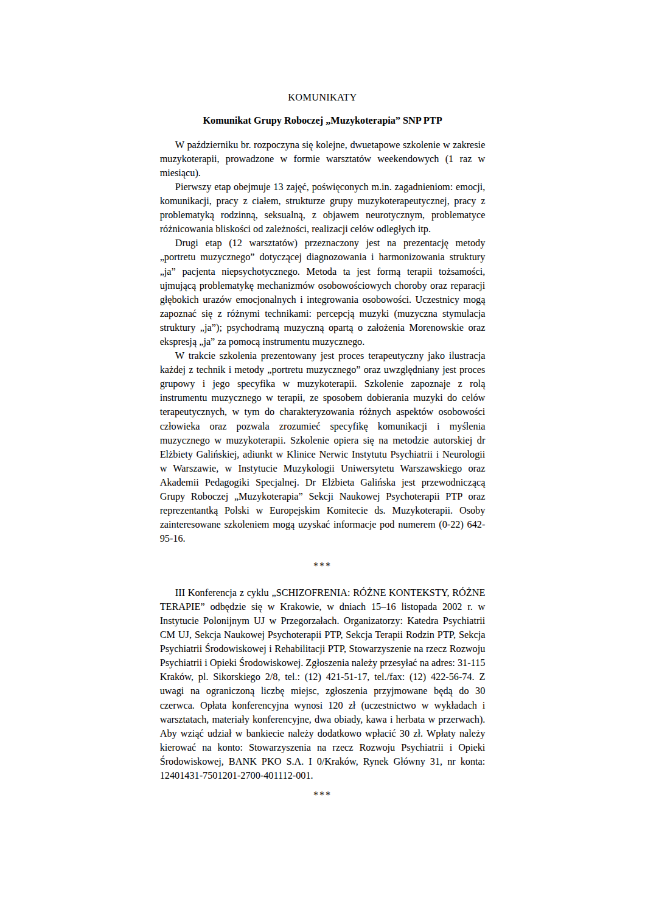KOMUNIKATY
Komunikat Grupy Roboczej „Muzykoterapia” SNP PTP
W październiku br. rozpoczyna się kolejne, dwuetapowe szkolenie w zakresie muzykoterapii, prowadzone w formie warsztatów weekendowych (1 raz w miesiącu).
Pierwszy etap obejmuje 13 zajęć, poświęconych m.in. zagadnieniom: emocji, komunikacji, pracy z ciałem, strukturze grupy muzykoterapeutycznej, pracy z problematyką rodzinną, seksualną, z objawem neurotycznym, problematyce różnicowania bliskości od zależności, realizacji celów odległych itp.
Drugi etap (12 warsztatów) przeznaczony jest na prezentację metody „portretu muzycznego” dotyczącej diagnozowania i harmonizowania struktury „ja” pacjenta niepsychotycznego. Metoda ta jest formą terapii tożsamości, ujmującą problematykę mechanizmów osobowościowych choroby oraz reparacji głębokich urazów emocjonalnych i integrowania osobowości. Uczestnicy mogą zapoznać się z różnymi technikami: percepcją muzyki (muzyczna stymulacja struktury „ja”); psychodramą muzyczną opartą o założenia Morenowskie oraz ekspresją „ja” za pomocą instrumentu muzycznego.
W trakcie szkolenia prezentowany jest proces terapeutyczny jako ilustracja każdej z technik i metody „portretu muzycznego” oraz uwzględniany jest proces grupowy i jego specyfika w muzykoterapii. Szkolenie zapoznaje z rolą instrumentu muzycznego w terapii, ze sposobem dobierania muzyki do celów terapeutycznych, w tym do charakteryzowania różnych aspektów osobowości człowieka oraz pozwala zrozumieć specyfikę komunikacji i myślenia muzycznego w muzykoterapii. Szkolenie opiera się na metodzie autorskiej dr Elżbiety Galińskiej, adiunkt w Klinice Nerwic Instytutu Psychiatrii i Neurologii w Warszawie, w Instytucie Muzykologii Uniwersytetu Warszawskiego oraz Akademii Pedagogiki Specjalnej. Dr Elżbieta Galińska jest przewodniczącą Grupy Roboczej „Muzykoterapia” Sekcji Naukowej Psychoterapii PTP oraz reprezentantką Polski w Europejskim Komitecie ds. Muzykoterapii. Osoby zainteresowane szkoleniem mogą uzyskać informacje pod numerem (0-22) 642-95-16.
***
III Konferencja z cyklu „SCHIZOFRENIA: RÓŻNE KONTEKSTY, RÓŻNE TERAPIE” odbędzie się w Krakowie, w dniach 15–16 listopada 2002 r. w Instytucie Polonijnym UJ w Przegorzałach. Organizatorzy: Katedra Psychiatrii CM UJ, Sekcja Naukowej Psychoterapii PTP, Sekcja Terapii Rodzin PTP, Sekcja Psychiatrii Środowiskowej i Rehabilitacji PTP, Stowarzyszenie na rzecz Rozwoju Psychiatrii i Opieki Środowiskowej. Zgłoszenia należy przesyłać na adres: 31-115 Kraków, pl. Sikorskiego 2/8, tel.: (12) 421-51-17, tel./fax: (12) 422-56-74. Z uwagi na ograniczoną liczbę miejsc, zgłoszenia przyjmowane będą do 30 czerwca. Opłata konferencyjna wynosi 120 zł (uczestnictwo w wykładach i warsztatach, materiały konferencyjne, dwa obiady, kawa i herbata w przerwach). Aby wziąć udział w bankiecie należy dodatkowo wpłacić 30 zł. Wpłaty należy kierować na konto: Stowarzyszenia na rzecz Rozwoju Psychiatrii i Opieki Środowiskowej, BANK PKO S.A. I 0/Kraków, Rynek Główny 31, nr konta: 12401431-7501201-2700-401112-001.
***